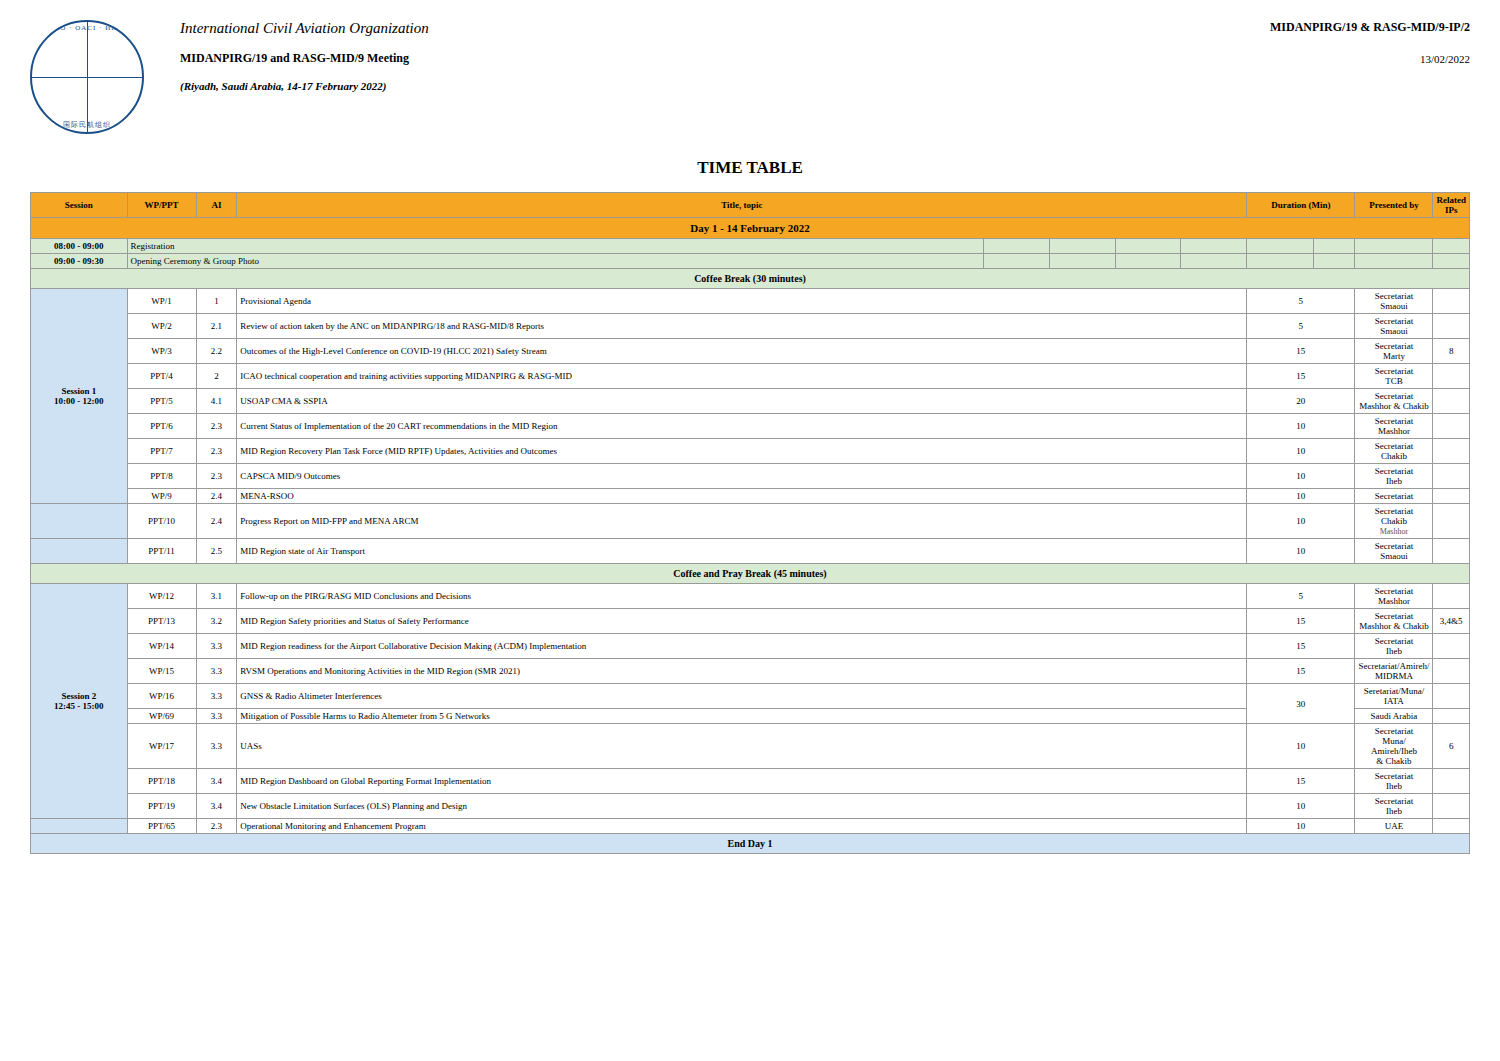ICAO · OACI · ИКАО
国际民航组织
International Civil Aviation Organization
MIDANPIRG/19 and RASG-MID/9 Meeting
(Riyadh, Saudi Arabia, 14-17 February 2022)
MIDANPIRG/19 & RASG-MID/9-IP/2
13/02/2022
TIME TABLE
| Day 1 - 14 February 2022 |
| 08:00 - 09:00 | Registration | | | | | | | | |
| 09:00 - 09:30 | Opening Ceremony & Group Photo | | | | | | | | |
| Coffee Break (30 minutes) |
| Session | WP/PPT | AI | Title, topic | Duration (Min) | Presented by | Related IPs |
| Session 1 10:00 - 12:00 | WP/1 | 1 | Provisional Agenda | 5 | Secretariat Smaoui | |
| WP/2 | 2.1 | Review of action taken by the ANC on MIDANPIRG/18 and RASG-MID/8 Reports | 5 | Secretariat Smaoui | |
| WP/3 | 2.2 | Outcomes of the High-Level Conference on COVID-19 (HLCC 2021) Safety Stream | 15 | Secretariat Marty | 8 |
| PPT/4 | 2 | ICAO technical cooperation and training activities supporting MIDANPIRG & RASG-MID | 15 | Secretariat TCB | |
| PPT/5 | 4.1 | USOAP CMA & SSPIA | 20 | Secretariat Mashhor & Chakib | |
| PPT/6 | 2.3 | Current Status of Implementation of the 20 CART recommendations in the MID Region | 10 | Secretariat Mashhor | |
| PPT/7 | 2.3 | MID Region Recovery Plan Task Force (MID RPTF) Updates, Activities and Outcomes | 10 | Secretariat Chakib | |
| PPT/8 | 2.3 | CAPSCA MID/9 Outcomes | 10 | Secretariat Iheb | |
| WP/9 | 2.4 | MENA-RSOO | 10 | Secretariat | |
| | PPT/10 | 2.4 | Progress Report on MID-FPP and MENA ARCM | 10 | Secretariat Chakib Mashhor | |
| | PPT/11 | 2.5 | MID Region state of Air Transport | 10 | Secretariat Smaoui | |
| Coffee and Pray Break (45 minutes) |
| Session 2 12:45 - 15:00 | WP/12 | 3.1 | Follow-up on the PIRG/RASG MID Conclusions and Decisions | 5 | Secretariat Mashhor | |
| PPT/13 | 3.2 | MID Region Safety priorities and Status of Safety Performance | 15 | Secretariat Mashhor & Chakib | 3,4&5 |
| WP/14 | 3.3 | MID Region readiness for the Airport Collaborative Decision Making (ACDM) Implementation | 15 | Secretariat Iheb | |
| WP/15 | 3.3 | RVSM Operations and Monitoring Activities in the MID Region (SMR 2021) | 15 | Secretariat/Amireh/ MIDRMA | |
| WP/16 | 3.3 | GNSS & Radio Altimeter Interferences | 30 | Seretariat/Muna/ IATA | |
| WP/69 | 3.3 | Mitigation of Possible Harms to Radio Altemeter from 5 G Networks | Saudi Arabia | |
| WP/17 | 3.3 | UASs | 10 | Secretariat Muna/ Amireh/Iheb & Chakib | 6 |
| PPT/18 | 3.4 | MID Region Dashboard on Global Reporting Format Implementation | 15 | Secretariat Iheb | |
| PPT/19 | 3.4 | New Obstacle Limitation Surfaces (OLS) Planning and Design | 10 | Secretariat Iheb | |
| | PPT/65 | 2.3 | Operational Monitoring and Enhancement Program | 10 | UAE | |
| End Day 1 |